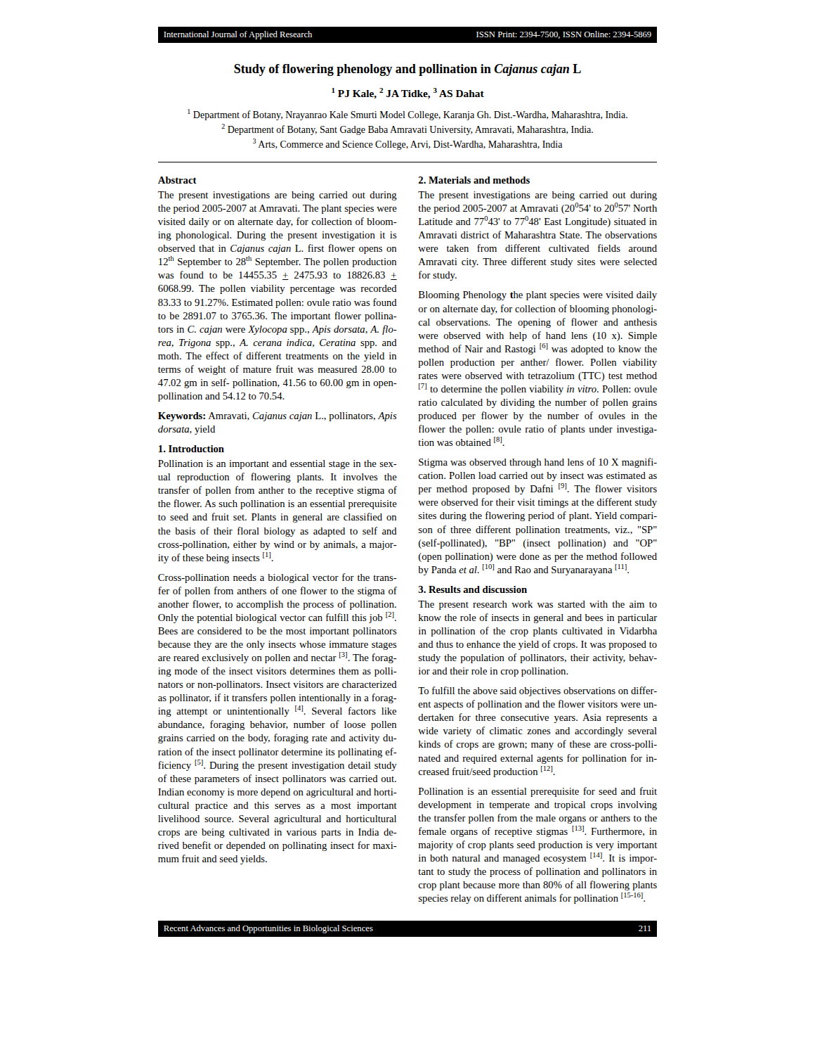International Journal of Applied Research ISSN Print: 2394-7500, ISSN Online: 2394-5869
Study of flowering phenology and pollination in Cajanus cajan L
1 PJ Kale, 2 JA Tidke, 3 AS Dahat
1 Department of Botany, Nrayanrao Kale Smurti Model College, Karanja Gh. Dist.-Wardha, Maharashtra, India.
2 Department of Botany, Sant Gadge Baba Amravati University, Amravati, Maharashtra, India.
3 Arts, Commerce and Science College, Arvi, Dist-Wardha, Maharashtra, India
Abstract
The present investigations are being carried out during the period 2005-2007 at Amravati. The plant species were visited daily or on alternate day, for collection of blooming phonological. During the present investigation it is observed that in Cajanus cajan L. first flower opens on 12th September to 28th September. The pollen production was found to be 14455.35 + 2475.93 to 18826.83 + 6068.99. The pollen viability percentage was recorded 83.33 to 91.27%. Estimated pollen: ovule ratio was found to be 2891.07 to 3765.36. The important flower pollinators in C. cajan were Xylocopa spp., Apis dorsata, A. florea, Trigona spp., A. cerana indica, Ceratina spp. and moth. The effect of different treatments on the yield in terms of weight of mature fruit was measured 28.00 to 47.02 gm in self- pollination, 41.56 to 60.00 gm in open-pollination and 54.12 to 70.54.
Keywords: Amravati, Cajanus cajan L., pollinators, Apis dorsata, yield
1. Introduction
Pollination is an important and essential stage in the sexual reproduction of flowering plants. It involves the transfer of pollen from anther to the receptive stigma of the flower. As such pollination is an essential prerequisite to seed and fruit set. Plants in general are classified on the basis of their floral biology as adapted to self and cross-pollination, either by wind or by animals, a majority of these being insects [1].
Cross-pollination needs a biological vector for the transfer of pollen from anthers of one flower to the stigma of another flower, to accomplish the process of pollination. Only the potential biological vector can fulfill this job [2]. Bees are considered to be the most important pollinators because they are the only insects whose immature stages are reared exclusively on pollen and nectar [3]. The foraging mode of the insect visitors determines them as pollinators or non-pollinators. Insect visitors are characterized as pollinator, if it transfers pollen intentionally in a foraging attempt or unintentionally [4]. Several factors like abundance, foraging behavior, number of loose pollen grains carried on the body, foraging rate and activity duration of the insect pollinator determine its pollinating efficiency [5]. During the present investigation detail study of these parameters of insect pollinators was carried out. Indian economy is more depend on agricultural and horticultural practice and this serves as a most important livelihood source. Several agricultural and horticultural crops are being cultivated in various parts in India derived benefit or depended on pollinating insect for maximum fruit and seed yields.
2. Materials and methods
The present investigations are being carried out during the period 2005-2007 at Amravati (20054' to 20057' North Latitude and 77043' to 77048' East Longitude) situated in Amravati district of Maharashtra State. The observations were taken from different cultivated fields around Amravati city. Three different study sites were selected for study.
Blooming Phenology the plant species were visited daily or on alternate day, for collection of blooming phonological observations. The opening of flower and anthesis were observed with help of hand lens (10 x). Simple method of Nair and Rastogi [6] was adopted to know the pollen production per anther/ flower. Pollen viability rates were observed with tetrazolium (TTC) test method [7] to determine the pollen viability in vitro. Pollen: ovule ratio calculated by dividing the number of pollen grains produced per flower by the number of ovules in the flower the pollen: ovule ratio of plants under investigation was obtained [8].
Stigma was observed through hand lens of 10 X magnification. Pollen load carried out by insect was estimated as per method proposed by Dafni [9]. The flower visitors were observed for their visit timings at the different study sites during the flowering period of plant. Yield comparison of three different pollination treatments, viz., "SP" (self-pollinated), "BP" (insect pollination) and "OP" (open pollination) were done as per the method followed by Panda et al. [10] and Rao and Suryanarayana [11].
3. Results and discussion
The present research work was started with the aim to know the role of insects in general and bees in particular in pollination of the crop plants cultivated in Vidarbha and thus to enhance the yield of crops. It was proposed to study the population of pollinators, their activity, behavior and their role in crop pollination.
To fulfill the above said objectives observations on different aspects of pollination and the flower visitors were undertaken for three consecutive years. Asia represents a wide variety of climatic zones and accordingly several kinds of crops are grown; many of these are cross-pollinated and required external agents for pollination for increased fruit/seed production [12].
Pollination is an essential prerequisite for seed and fruit development in temperate and tropical crops involving the transfer pollen from the male organs or anthers to the female organs of receptive stigmas [13]. Furthermore, in majority of crop plants seed production is very important in both natural and managed ecosystem [14]. It is important to study the process of pollination and pollinators in crop plant because more than 80% of all flowering plants species relay on different animals for pollination [15-16].
Recent Advances and Opportunities in Biological Sciences 211